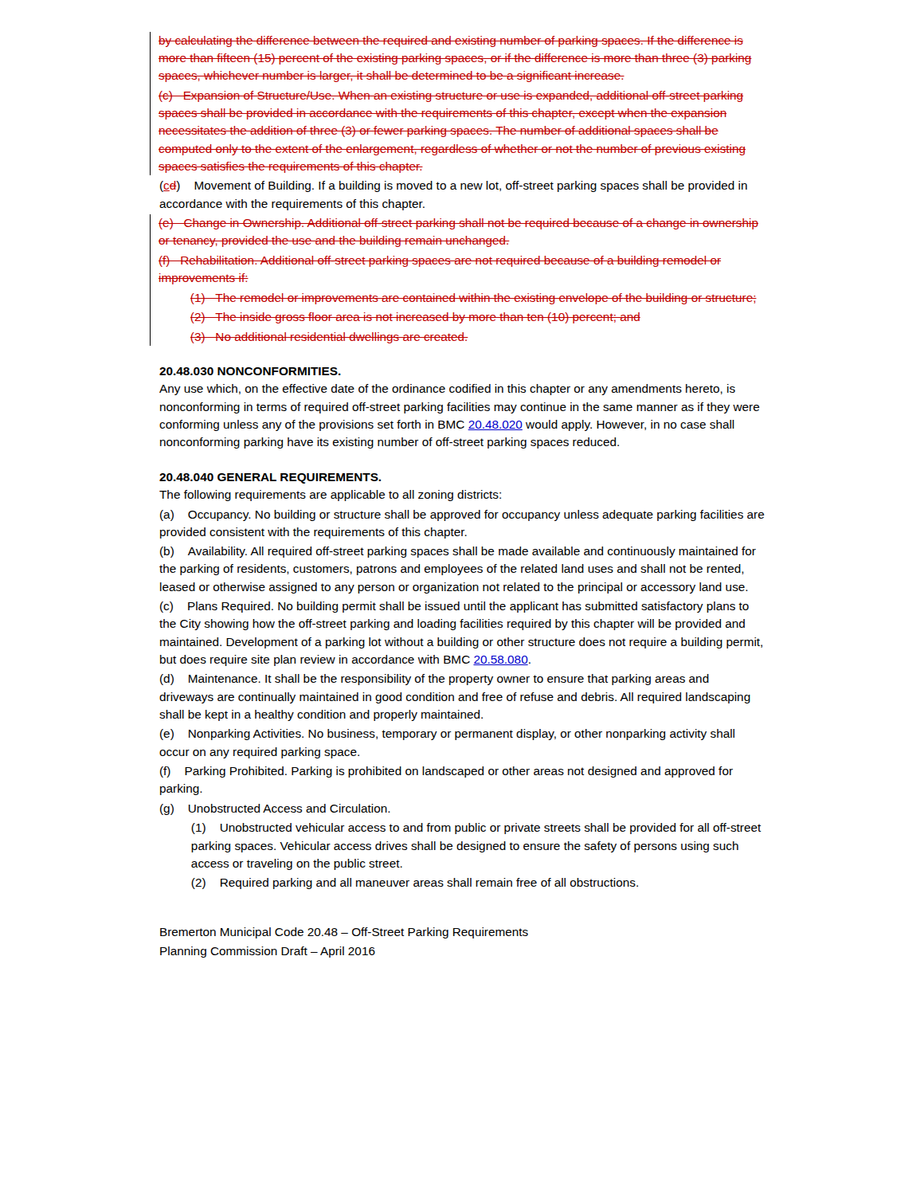by calculating the difference between the required and existing number of parking spaces. If the difference is more than fifteen (15) percent of the existing parking spaces, or if the difference is more than three (3) parking spaces, whichever number is larger, it shall be determined to be a significant increase.
(c) Expansion of Structure/Use. When an existing structure or use is expanded, additional off-street parking spaces shall be provided in accordance with the requirements of this chapter, except when the expansion necessitates the addition of three (3) or fewer parking spaces. The number of additional spaces shall be computed only to the extent of the enlargement, regardless of whether or not the number of previous existing spaces satisfies the requirements of this chapter.
(cd) Movement of Building. If a building is moved to a new lot, off-street parking spaces shall be provided in accordance with the requirements of this chapter.
(e) Change in Ownership. Additional off-street parking shall not be required because of a change in ownership or tenancy, provided the use and the building remain unchanged.
(f) Rehabilitation. Additional off-street parking spaces are not required because of a building remodel or improvements if:
(1) The remodel or improvements are contained within the existing envelope of the building or structure;
(2) The inside gross floor area is not increased by more than ten (10) percent; and
(3) No additional residential dwellings are created.
20.48.030 NONCONFORMITIES.
Any use which, on the effective date of the ordinance codified in this chapter or any amendments hereto, is nonconforming in terms of required off-street parking facilities may continue in the same manner as if they were conforming unless any of the provisions set forth in BMC 20.48.020 would apply. However, in no case shall nonconforming parking have its existing number of off-street parking spaces reduced.
20.48.040 GENERAL REQUIREMENTS.
The following requirements are applicable to all zoning districts:
(a) Occupancy. No building or structure shall be approved for occupancy unless adequate parking facilities are provided consistent with the requirements of this chapter.
(b) Availability. All required off-street parking spaces shall be made available and continuously maintained for the parking of residents, customers, patrons and employees of the related land uses and shall not be rented, leased or otherwise assigned to any person or organization not related to the principal or accessory land use.
(c) Plans Required. No building permit shall be issued until the applicant has submitted satisfactory plans to the City showing how the off-street parking and loading facilities required by this chapter will be provided and maintained. Development of a parking lot without a building or other structure does not require a building permit, but does require site plan review in accordance with BMC 20.58.080.
(d) Maintenance. It shall be the responsibility of the property owner to ensure that parking areas and driveways are continually maintained in good condition and free of refuse and debris. All required landscaping shall be kept in a healthy condition and properly maintained.
(e) Nonparking Activities. No business, temporary or permanent display, or other nonparking activity shall occur on any required parking space.
(f) Parking Prohibited. Parking is prohibited on landscaped or other areas not designed and approved for parking.
(g) Unobstructed Access and Circulation.
(1) Unobstructed vehicular access to and from public or private streets shall be provided for all off-street parking spaces. Vehicular access drives shall be designed to ensure the safety of persons using such access or traveling on the public street.
(2) Required parking and all maneuver areas shall remain free of all obstructions.
Bremerton Municipal Code 20.48 – Off-Street Parking Requirements
Planning Commission Draft – April 2016